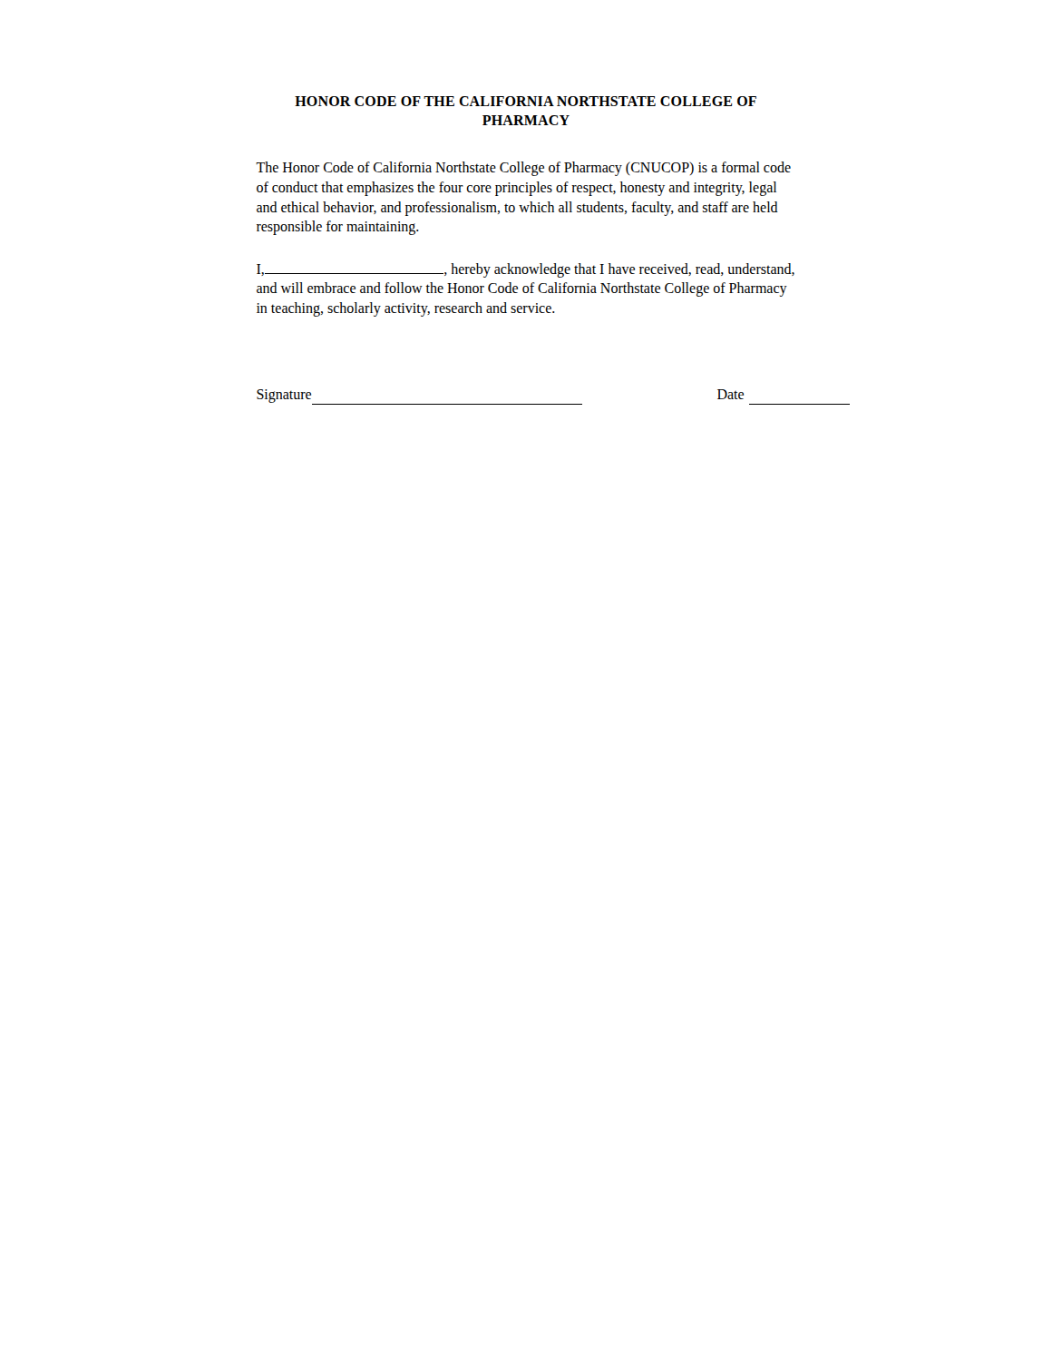HONOR CODE OF THE CALIFORNIA NORTHSTATE COLLEGE OF PHARMACY
The Honor Code of California Northstate College of Pharmacy (CNUCOP) is a formal code of conduct that emphasizes the four core principles of respect, honesty and integrity, legal and ethical behavior, and professionalism, to which all students, faculty, and staff are held responsible for maintaining.
I, , hereby acknowledge that I have received, read, understand, and will embrace and follow the Honor Code of California Northstate College of Pharmacy in teaching, scholarly activity, research and service.
Signature
Date